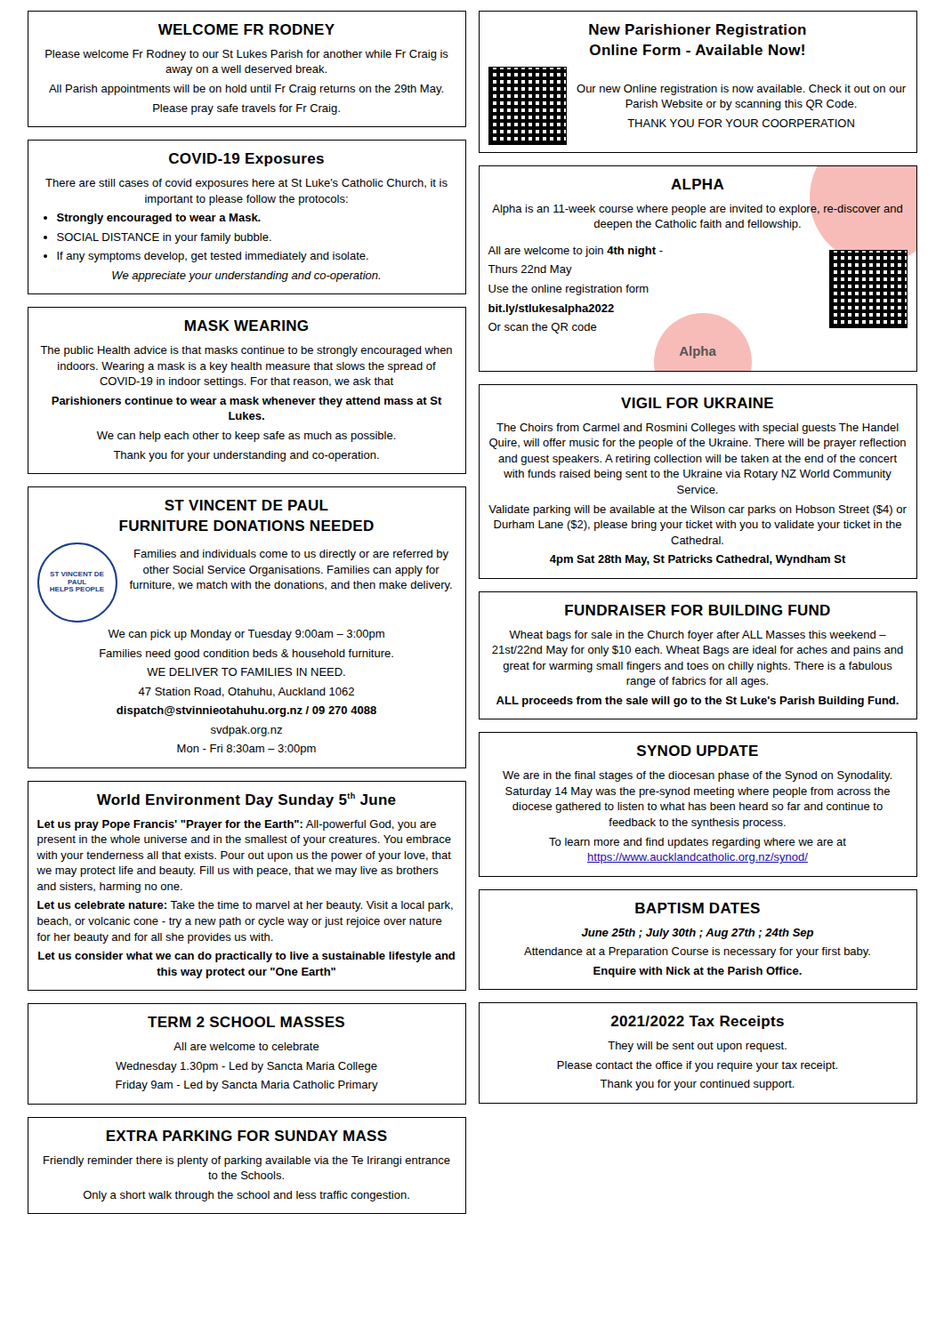WELCOME FR RODNEY
Please welcome Fr Rodney to our St Lukes Parish for another while Fr Craig is away on a well deserved break.
All Parish appointments will be on hold until Fr Craig returns on the 29th May.
Please pray safe travels for Fr Craig.
COVID-19 Exposures
There are still cases of covid exposures here at St Luke's Catholic Church, it is important to please follow the protocols:
Strongly encouraged to wear a Mask.
SOCIAL DISTANCE in your family bubble.
If any symptoms develop, get tested immediately and isolate.
We appreciate your understanding and co-operation.
MASK WEARING
The public Health advice is that masks continue to be strongly encouraged when indoors. Wearing a mask is a key health measure that slows the spread of COVID-19 in indoor settings. For that reason, we ask that
Parishioners continue to wear a mask whenever they attend mass at St Lukes.
We can help each other to keep safe as much as possible.
Thank you for your understanding and co-operation.
ST VINCENT DE PAUL
FURNITURE DONATIONS NEEDED
ST VINCENT DE PAUL
HELPS PEOPLE
Families and individuals come to us directly or are referred by other Social Service Organisations. Families can apply for furniture, we match with the donations, and then make delivery.
We can pick up Monday or Tuesday 9:00am – 3:00pm
Families need good condition beds & household furniture.
WE DELIVER TO FAMILIES IN NEED.
47 Station Road, Otahuhu, Auckland 1062
dispatch@stvinnieotahuhu.org.nz / 09 270 4088
svdpak.org.nz
Mon - Fri 8:30am – 3:00pm
World Environment Day Sunday 5th June
Let us pray Pope Francis' "Prayer for the Earth": All-powerful God, you are present in the whole universe and in the smallest of your creatures. You embrace with your tenderness all that exists. Pour out upon us the power of your love, that we may protect life and beauty. Fill us with peace, that we may live as brothers and sisters, harming no one.
Let us celebrate nature: Take the time to marvel at her beauty. Visit a local park, beach, or volcanic cone - try a new path or cycle way or just rejoice over nature for her beauty and for all she provides us with.
Let us consider what we can do practically to live a sustainable lifestyle and this way protect our "One Earth"
TERM 2 SCHOOL MASSES
All are welcome to celebrate
Wednesday 1.30pm - Led by Sancta Maria College
Friday 9am - Led by Sancta Maria Catholic Primary
EXTRA PARKING FOR SUNDAY MASS
Friendly reminder there is plenty of parking available via the Te Irirangi entrance to the Schools.
Only a short walk through the school and less traffic congestion.
New Parishioner Registration
Online Form - Available Now!
Our new Online registration is now available. Check it out on our Parish Website or by scanning this QR Code.
THANK YOU FOR YOUR COORPERATION
ALPHA
Alpha is an 11-week course where people are invited to explore, re-discover and deepen the Catholic faith and fellowship.
All are welcome to join 4th night -
Thurs 22nd May
Use the online registration form
bit.ly/stlukesalpha2022
Or scan the QR code
Alpha
VIGIL FOR UKRAINE
The Choirs from Carmel and Rosmini Colleges with special guests The Handel Quire, will offer music for the people of the Ukraine. There will be prayer reflection and guest speakers. A retiring collection will be taken at the end of the concert with funds raised being sent to the Ukraine via Rotary NZ World Community Service.
Validate parking will be available at the Wilson car parks on Hobson Street ($4) or Durham Lane ($2), please bring your ticket with you to validate your ticket in the Cathedral.
4pm Sat 28th May, St Patricks Cathedral, Wyndham St
FUNDRAISER FOR BUILDING FUND
Wheat bags for sale in the Church foyer after ALL Masses this weekend – 21st/22nd May for only $10 each. Wheat Bags are ideal for aches and pains and great for warming small fingers and toes on chilly nights. There is a fabulous range of fabrics for all ages.
ALL proceeds from the sale will go to the St Luke's Parish Building Fund.
SYNOD UPDATE
We are in the final stages of the diocesan phase of the Synod on Synodality. Saturday 14 May was the pre-synod meeting where people from across the diocese gathered to listen to what has been heard so far and continue to feedback to the synthesis process.
To learn more and find updates regarding where we are at https://www.aucklandcatholic.org.nz/synod/
BAPTISM DATES
June 25th ; July 30th ; Aug 27th ; 24th Sep
Attendance at a Preparation Course is necessary for your first baby.
Enquire with Nick at the Parish Office.
2021/2022 Tax Receipts
They will be sent out upon request.
Please contact the office if you require your tax receipt.
Thank you for your continued support.